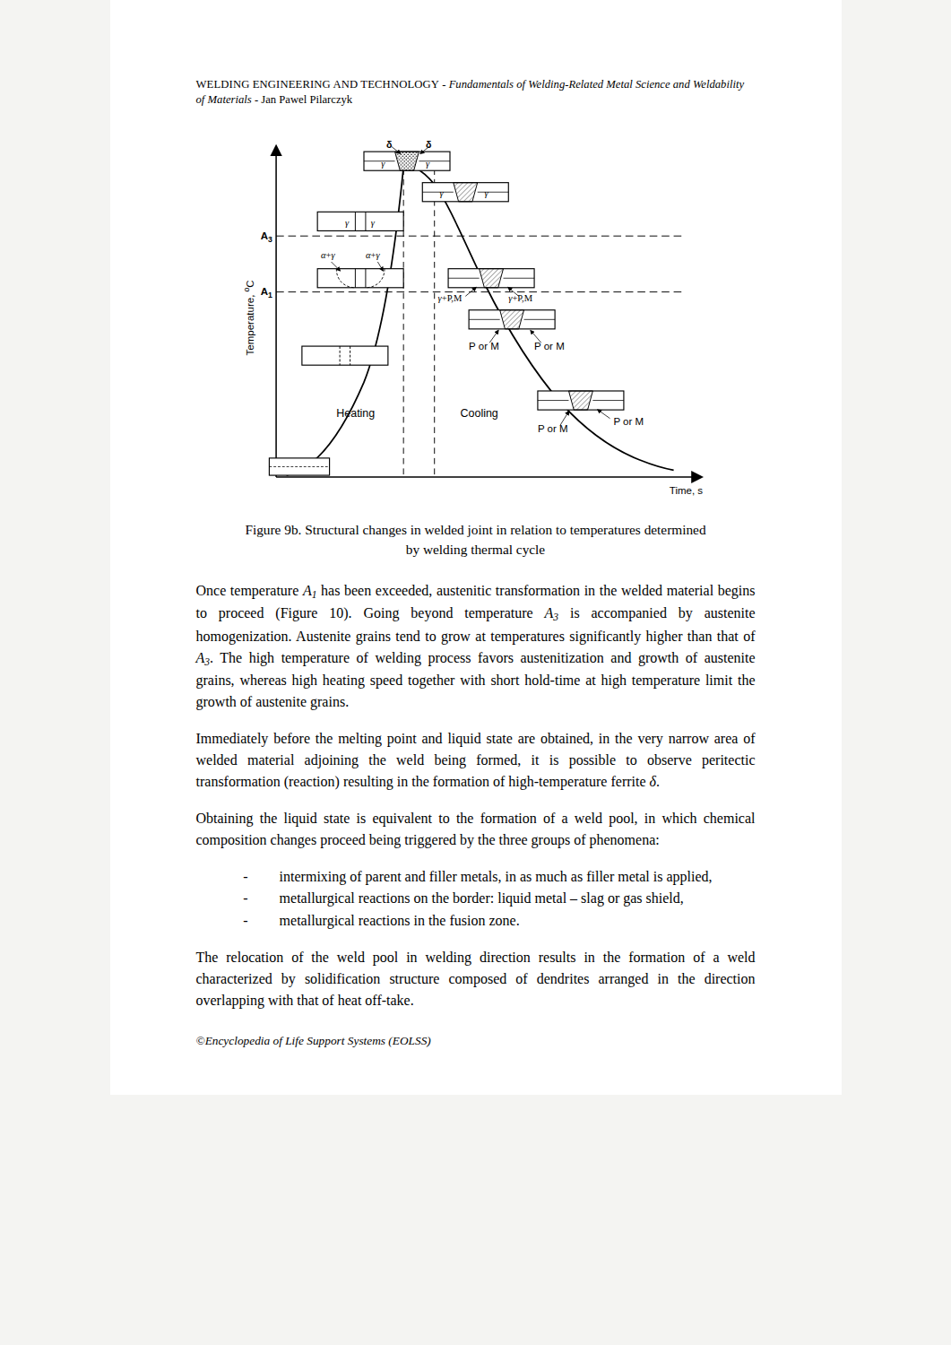WELDING ENGINEERING AND TECHNOLOGY - Fundamentals of Welding-Related Metal Science and Weldability of Materials - Jan Pawel Pilarczyk
Temperature, oC Time, s A3 A1 Heating Cooling δ δ γ γ γ γ γ γ α+γ α+γ γ+P,M γ+P,M P or M P or M P or M P or M
Figure 9b. Structural changes in welded joint in relation to temperatures determined by welding thermal cycle
Once temperature A1 has been exceeded, austenitic transformation in the welded material begins to proceed (Figure 10). Going beyond temperature A3 is accompanied by austenite homogenization. Austenite grains tend to grow at temperatures significantly higher than that of A3. The high temperature of welding process favors austenitization and growth of austenite grains, whereas high heating speed together with short hold-time at high temperature limit the growth of austenite grains.
Immediately before the melting point and liquid state are obtained, in the very narrow area of welded material adjoining the weld being formed, it is possible to observe peritectic transformation (reaction) resulting in the formation of high-temperature ferrite δ.
Obtaining the liquid state is equivalent to the formation of a weld pool, in which chemical composition changes proceed being triggered by the three groups of phenomena:
intermixing of parent and filler metals, in as much as filler metal is applied,
metallurgical reactions on the border: liquid metal – slag or gas shield,
metallurgical reactions in the fusion zone.
The relocation of the weld pool in welding direction results in the formation of a weld characterized by solidification structure composed of dendrites arranged in the direction overlapping with that of heat off-take.
©Encyclopedia of Life Support Systems (EOLSS)